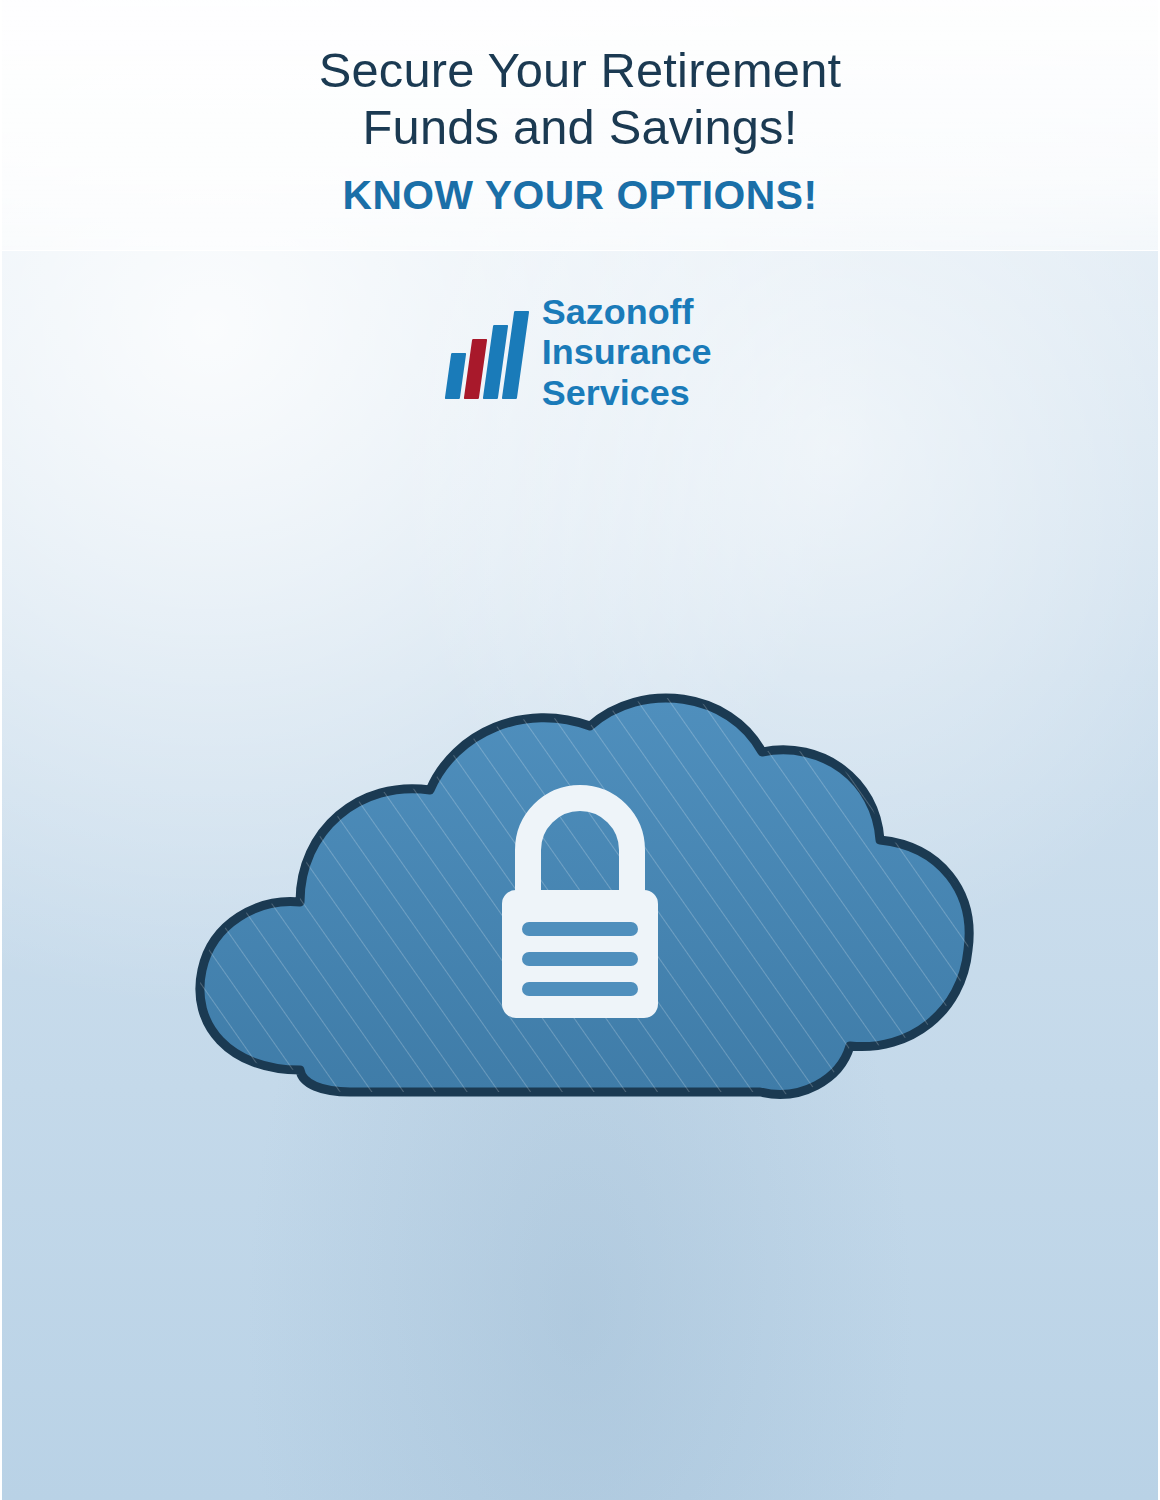Secure Your Retirement
Funds and Savings! Know Your Options!
Sazonoff
Insurance
Services
Cloud with padlock icon A hand-drawn style blue cloud containing a padlock, representing secure cloud storage of retirement funds and savings.
Cloud and padlock illustration representing secure retirement savings.